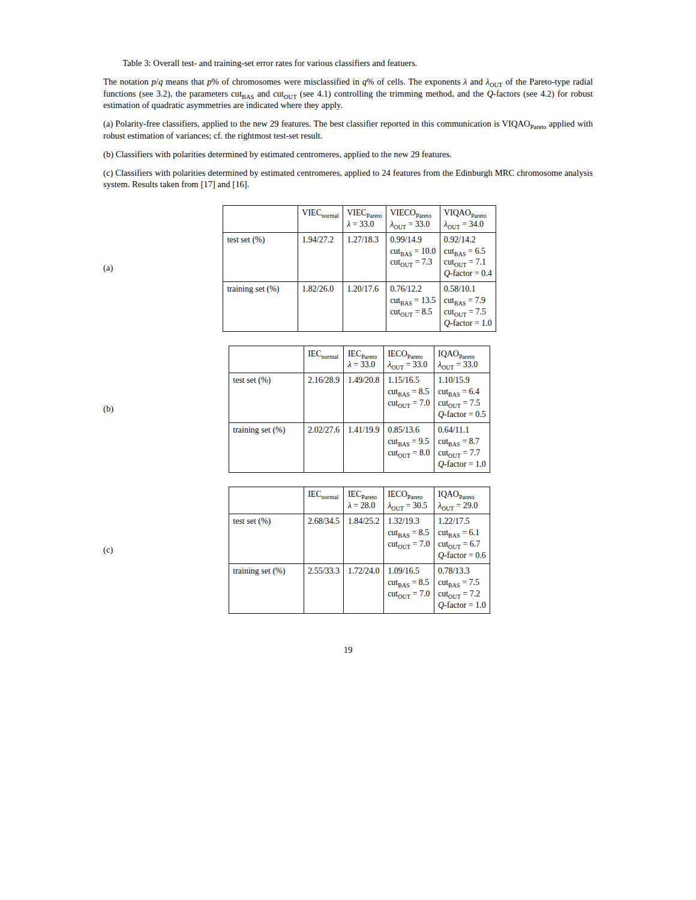Table 3: Overall test- and training-set error rates for various classifiers and featuers.
The notation p/q means that p% of chromosomes were misclassified in q% of cells. The exponents λ and λOUT of the Pareto-type radial functions (see 3.2), the parameters cutBAS and cutOUT (see 4.1) controlling the trimming method, and the Q-factors (see 4.2) for robust estimation of quadratic asymmetries are indicated where they apply.
(a) Polarity-free classifiers, applied to the new 29 features. The best classifier reported in this communication is VIQAOPareto applied with robust estimation of variances; cf. the rightmost test-set result.
(b) Classifiers with polarities determined by estimated centromeres, applied to the new 29 features.
(c) Classifiers with polarities determined by estimated centromeres, applied to 24 features from the Edinburgh MRC chromosome analysis system. Results taken from [17] and [16].
(a)
| | VIEC normal | VIEC Pareto λ = 33.0 | VIECO Pareto λ OUT = 33.0 | VIQAO Pareto λ OUT = 34.0 |
| test set (%) | 1.94/27.2 | 1.27/18.3 | 0.99/14.9 cut BAS = 10.0 cut OUT = 7.3 | 0.92/14.2 cut BAS = 6.5 cut OUT = 7.1 Q -factor = 0.4 |
| training set (%) | 1.82/26.0 | 1.20/17.6 | 0.76/12.2 cut BAS = 13.5 cut OUT = 8.5 | 0.58/10.1 cut BAS = 7.9 cut OUT = 7.5 Q -factor = 1.0 |
(b)
| | IEC normal | IEC Pareto λ = 33.0 | IECO Pareto λ OUT = 33.0 | IQAO Pareto λ OUT = 33.0 |
| test set (%) | 2.16/28.9 | 1.49/20.8 | 1.15/16.5 cut BAS = 8.5 cut OUT = 7.0 | 1.10/15.9 cut BAS = 6.4 cut OUT = 7.5 Q -factor = 0.5 |
| training set (%) | 2.02/27.6 | 1.41/19.9 | 0.85/13.6 cut BAS = 9.5 cut OUT = 8.0 | 0.64/11.1 cut BAS = 8.7 cut OUT = 7.7 Q -factor = 1.0 |
(c)
| | IEC normal | IEC Pareto λ = 28.0 | IECO Pareto λ OUT = 30.5 | IQAO Pareto λ OUT = 29.0 |
| test set (%) | 2.68/34.5 | 1.84/25.2 | 1.32/19.3 cut BAS = 8.5 cut OUT = 7.0 | 1.22/17.5 cut BAS = 6.1 cut OUT = 6.7 Q -factor = 0.6 |
| training set (%) | 2.55/33.3 | 1.72/24.0 | 1.09/16.5 cut BAS = 8.5 cut OUT = 7.0 | 0.78/13.3 cut BAS = 7.5 cut OUT = 7.2 Q -factor = 1.0 |
19